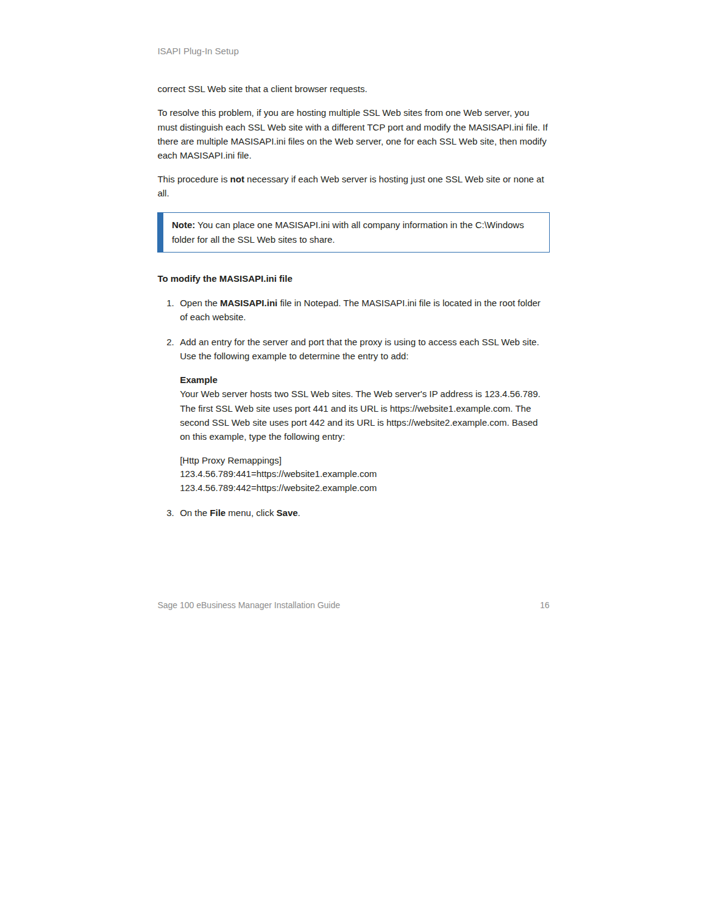ISAPI Plug-In Setup
correct SSL Web site that a client browser requests.
To resolve this problem, if you are hosting multiple SSL Web sites from one Web server, you must distinguish each SSL Web site with a different TCP port and modify the MASISAPI.ini file. If there are multiple MASISAPI.ini files on the Web server, one for each SSL Web site, then modify each MASISAPI.ini file.
This procedure is not necessary if each Web server is hosting just one SSL Web site or none at all.
Note: You can place one MASISAPI.ini with all company information in the C:\Windows folder for all the SSL Web sites to share.
To modify the MASISAPI.ini file
Open the MASISAPI.ini file in Notepad. The MASISAPI.ini file is located in the root folder of each website.
Add an entry for the server and port that the proxy is using to access each SSL Web site. Use the following example to determine the entry to add:
Example Your Web server hosts two SSL Web sites. The Web server's IP address is 123.4.56.789. The first SSL Web site uses port 441 and its URL is https://website1.example.com. The second SSL Web site uses port 442 and its URL is https://website2.example.com. Based on this example, type the following entry:
[Http Proxy Remappings]
123.4.56.789:441=https://website1.example.com
123.4.56.789:442=https://website2.example.com
On the File menu, click Save.
Sage 100 eBusiness Manager Installation Guide 16